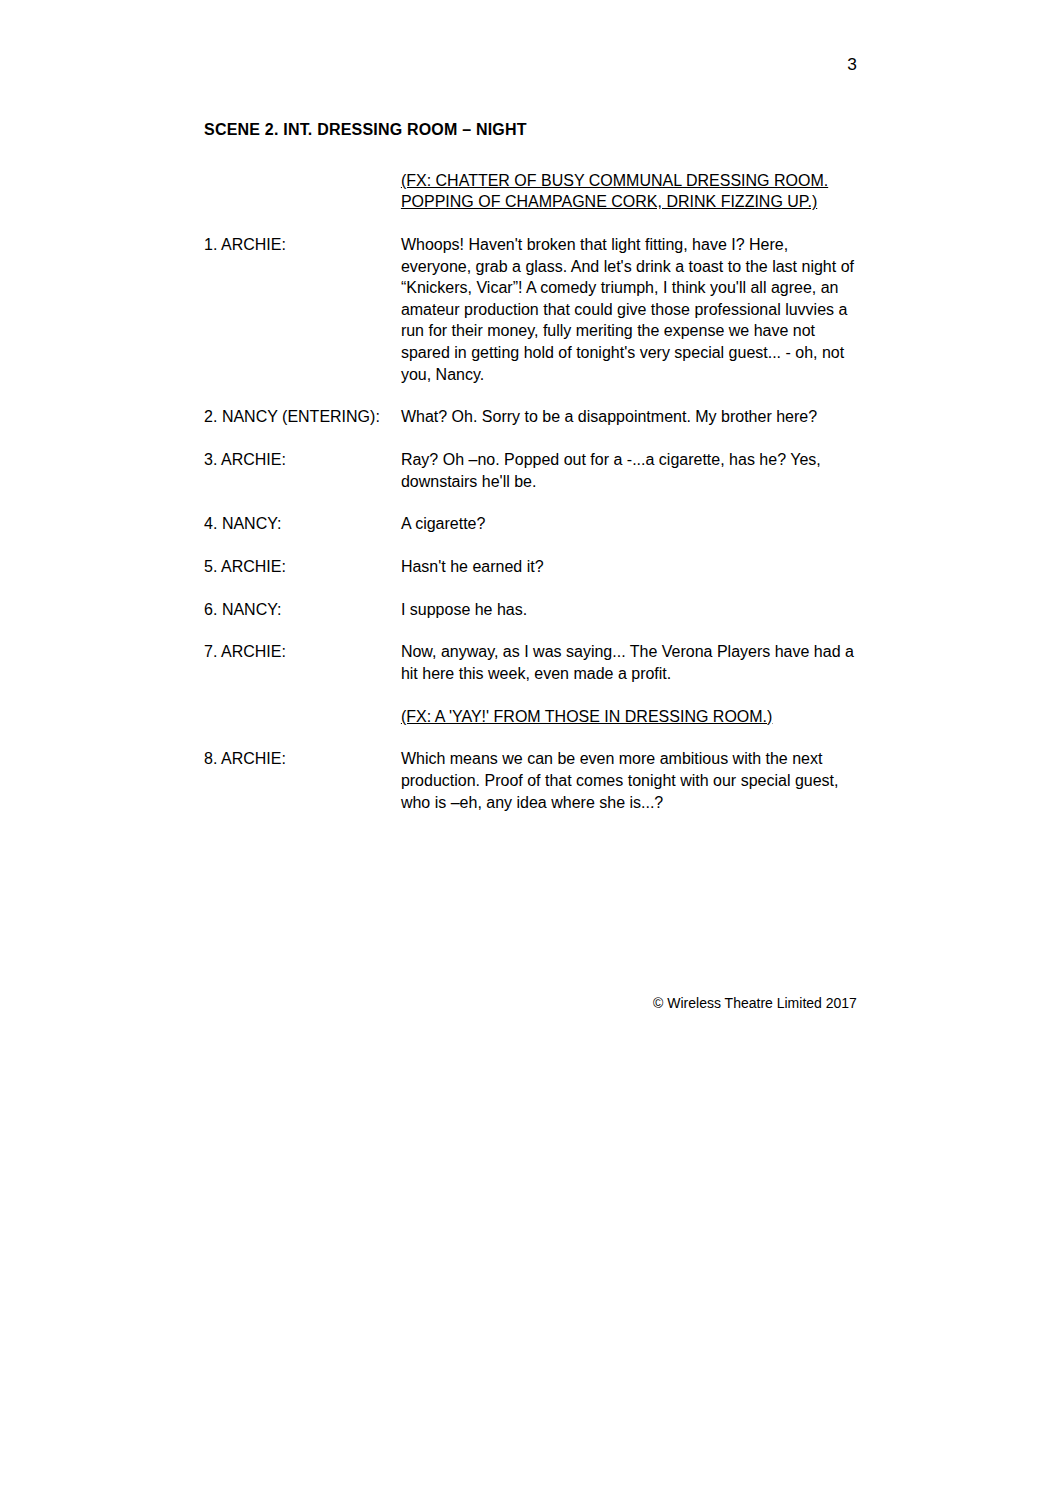3
SCENE 2. INT. DRESSING ROOM – NIGHT
| | (FX: CHATTER OF BUSY COMMUNAL DRESSING ROOM. POPPING OF CHAMPAGNE CORK, DRINK FIZZING UP.) |
| 1. ARCHIE: | Whoops! Haven't broken that light fitting, have I? Here, everyone, grab a glass. And let's drink a toast to the last night of “Knickers, Vicar”! A comedy triumph, I think you'll all agree, an amateur production that could give those professional luvvies a run for their money, fully meriting the expense we have not spared in getting hold of tonight's very special guest... - oh, not you, Nancy. |
| 2. NANCY (ENTERING): | What? Oh. Sorry to be a disappointment. My brother here? |
| 3. ARCHIE: | Ray? Oh –no. Popped out for a -...a cigarette, has he? Yes, downstairs he'll be. |
| 4. NANCY: | A cigarette? |
| 5. ARCHIE: | Hasn't he earned it? |
| 6. NANCY: | I suppose he has. |
| 7. ARCHIE: | Now, anyway, as I was saying... The Verona Players have had a hit here this week, even made a profit. |
| | (FX: A 'YAY!' FROM THOSE IN DRESSING ROOM.) |
| 8. ARCHIE: | Which means we can be even more ambitious with the next production. Proof of that comes tonight with our special guest, who is –eh, any idea where she is...? |
© Wireless Theatre Limited 2017